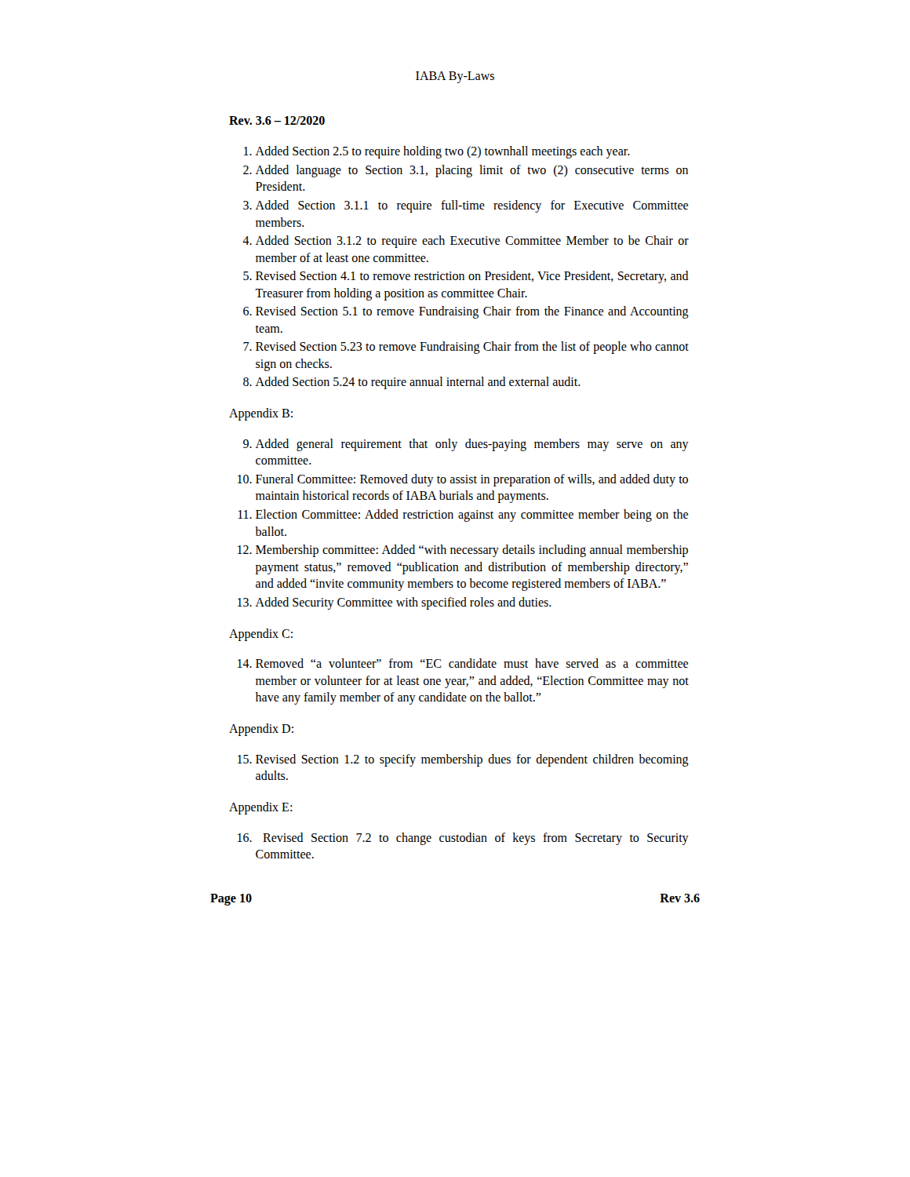IABA By-Laws
Rev. 3.6 – 12/2020
Added Section 2.5 to require holding two (2) townhall meetings each year.
Added language to Section 3.1, placing limit of two (2) consecutive terms on President.
Added Section 3.1.1 to require full-time residency for Executive Committee members.
Added Section 3.1.2 to require each Executive Committee Member to be Chair or member of at least one committee.
Revised Section 4.1 to remove restriction on President, Vice President, Secretary, and Treasurer from holding a position as committee Chair.
Revised Section 5.1 to remove Fundraising Chair from the Finance and Accounting team.
Revised Section 5.23 to remove Fundraising Chair from the list of people who cannot sign on checks.
Added Section 5.24 to require annual internal and external audit.
Appendix B:
Added general requirement that only dues-paying members may serve on any committee.
Funeral Committee: Removed duty to assist in preparation of wills, and added duty to maintain historical records of IABA burials and payments.
Election Committee: Added restriction against any committee member being on the ballot.
Membership committee: Added “with necessary details including annual membership payment status,” removed “publication and distribution of membership directory,” and added “invite community members to become registered members of IABA.”
Added Security Committee with specified roles and duties.
Appendix C:
Removed “a volunteer” from “EC candidate must have served as a committee member or volunteer for at least one year,” and added, “Election Committee may not have any family member of any candidate on the ballot.”
Appendix D:
Revised Section 1.2 to specify membership dues for dependent children becoming adults.
Appendix E:
Revised Section 7.2 to change custodian of keys from Secretary to Security Committee.
Page 10 Rev 3.6